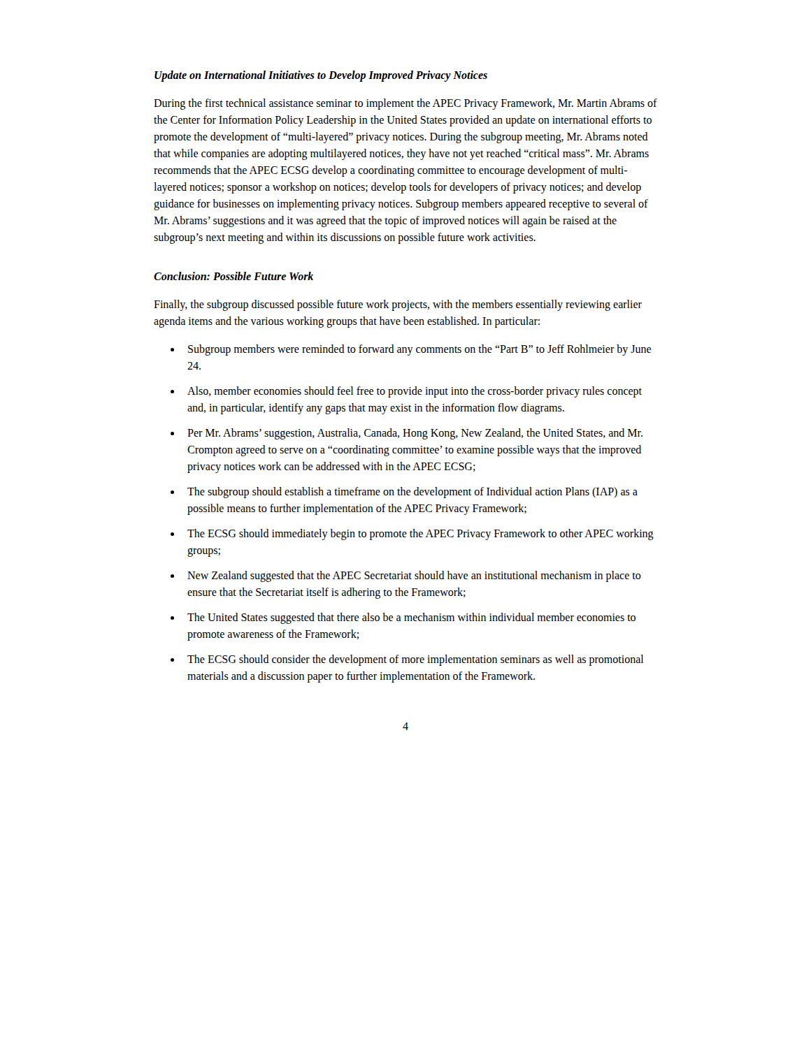Update on International Initiatives to Develop Improved Privacy Notices
During the first technical assistance seminar to implement the APEC Privacy Framework, Mr. Martin Abrams of the Center for Information Policy Leadership in the United States provided an update on international efforts to promote the development of “multi-layered” privacy notices. During the subgroup meeting, Mr. Abrams noted that while companies are adopting multilayered notices, they have not yet reached “critical mass”. Mr. Abrams recommends that the APEC ECSG develop a coordinating committee to encourage development of multi-layered notices; sponsor a workshop on notices; develop tools for developers of privacy notices; and develop guidance for businesses on implementing privacy notices. Subgroup members appeared receptive to several of Mr. Abrams’ suggestions and it was agreed that the topic of improved notices will again be raised at the subgroup’s next meeting and within its discussions on possible future work activities.
Conclusion: Possible Future Work
Finally, the subgroup discussed possible future work projects, with the members essentially reviewing earlier agenda items and the various working groups that have been established. In particular:
Subgroup members were reminded to forward any comments on the “Part B” to Jeff Rohlmeier by June 24.
Also, member economies should feel free to provide input into the cross-border privacy rules concept and, in particular, identify any gaps that may exist in the information flow diagrams.
Per Mr. Abrams’ suggestion, Australia, Canada, Hong Kong, New Zealand, the United States, and Mr. Crompton agreed to serve on a “coordinating committee’ to examine possible ways that the improved privacy notices work can be addressed with in the APEC ECSG;
The subgroup should establish a timeframe on the development of Individual action Plans (IAP) as a possible means to further implementation of the APEC Privacy Framework;
The ECSG should immediately begin to promote the APEC Privacy Framework to other APEC working groups;
New Zealand suggested that the APEC Secretariat should have an institutional mechanism in place to ensure that the Secretariat itself is adhering to the Framework;
The United States suggested that there also be a mechanism within individual member economies to promote awareness of the Framework;
The ECSG should consider the development of more implementation seminars as well as promotional materials and a discussion paper to further implementation of the Framework.
4